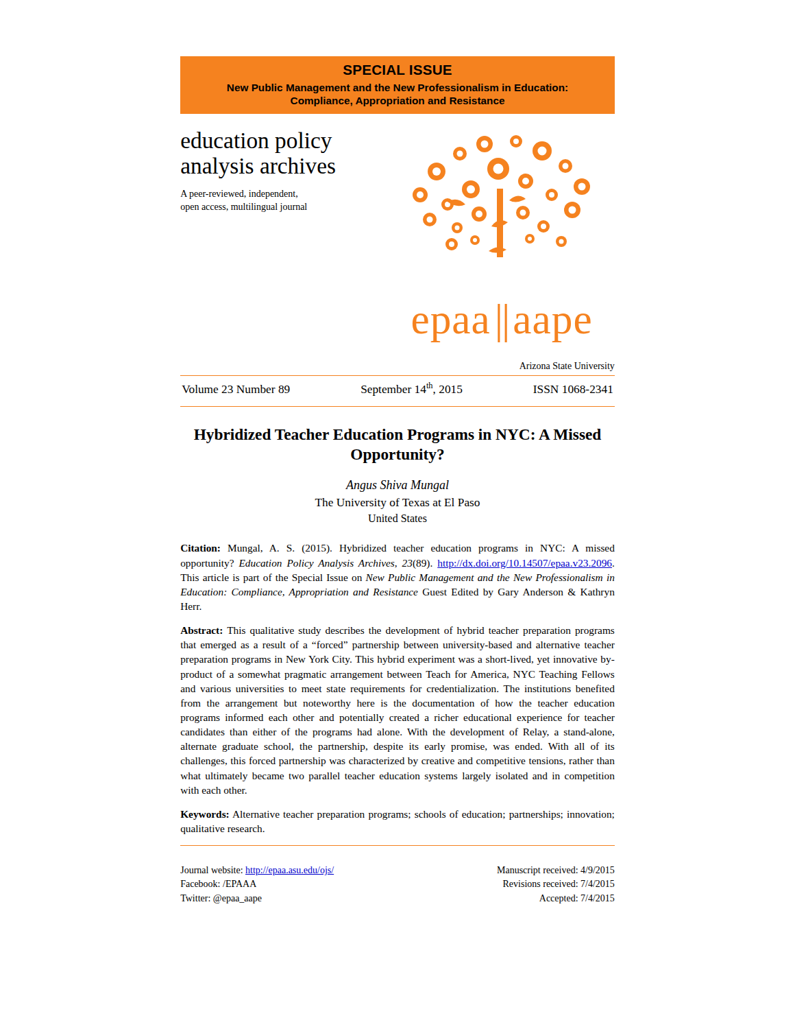SPECIAL ISSUE
New Public Management and the New Professionalism in Education:
Compliance, Appropriation and Resistance
education policy analysis archives
A peer-reviewed, independent,
open access, multilingual journal
epaa||aape
Arizona State University
Volume 23 Number 89 September 14th, 2015 ISSN 1068-2341
Hybridized Teacher Education Programs in NYC: A Missed Opportunity?
Angus Shiva Mungal
The University of Texas at El Paso
United States
Citation: Mungal, A. S. (2015). Hybridized teacher education programs in NYC: A missed opportunity? Education Policy Analysis Archives, 23(89). http://dx.doi.org/10.14507/epaa.v23.2096. This article is part of the Special Issue on New Public Management and the New Professionalism in Education: Compliance, Appropriation and Resistance Guest Edited by Gary Anderson & Kathryn Herr.
Abstract: This qualitative study describes the development of hybrid teacher preparation programs that emerged as a result of a “forced” partnership between university-based and alternative teacher preparation programs in New York City. This hybrid experiment was a short-lived, yet innovative by-product of a somewhat pragmatic arrangement between Teach for America, NYC Teaching Fellows and various universities to meet state requirements for credentialization. The institutions benefited from the arrangement but noteworthy here is the documentation of how the teacher education programs informed each other and potentially created a richer educational experience for teacher candidates than either of the programs had alone. With the development of Relay, a stand-alone, alternate graduate school, the partnership, despite its early promise, was ended. With all of its challenges, this forced partnership was characterized by creative and competitive tensions, rather than what ultimately became two parallel teacher education systems largely isolated and in competition with each other.
Keywords: Alternative teacher preparation programs; schools of education; partnerships; innovation; qualitative research.
Journal website: http://epaa.asu.edu/ojs/
Facebook: /EPAAA
Twitter: @epaa_aape
Manuscript received: 4/9/2015
Revisions received: 7/4/2015
Accepted: 7/4/2015